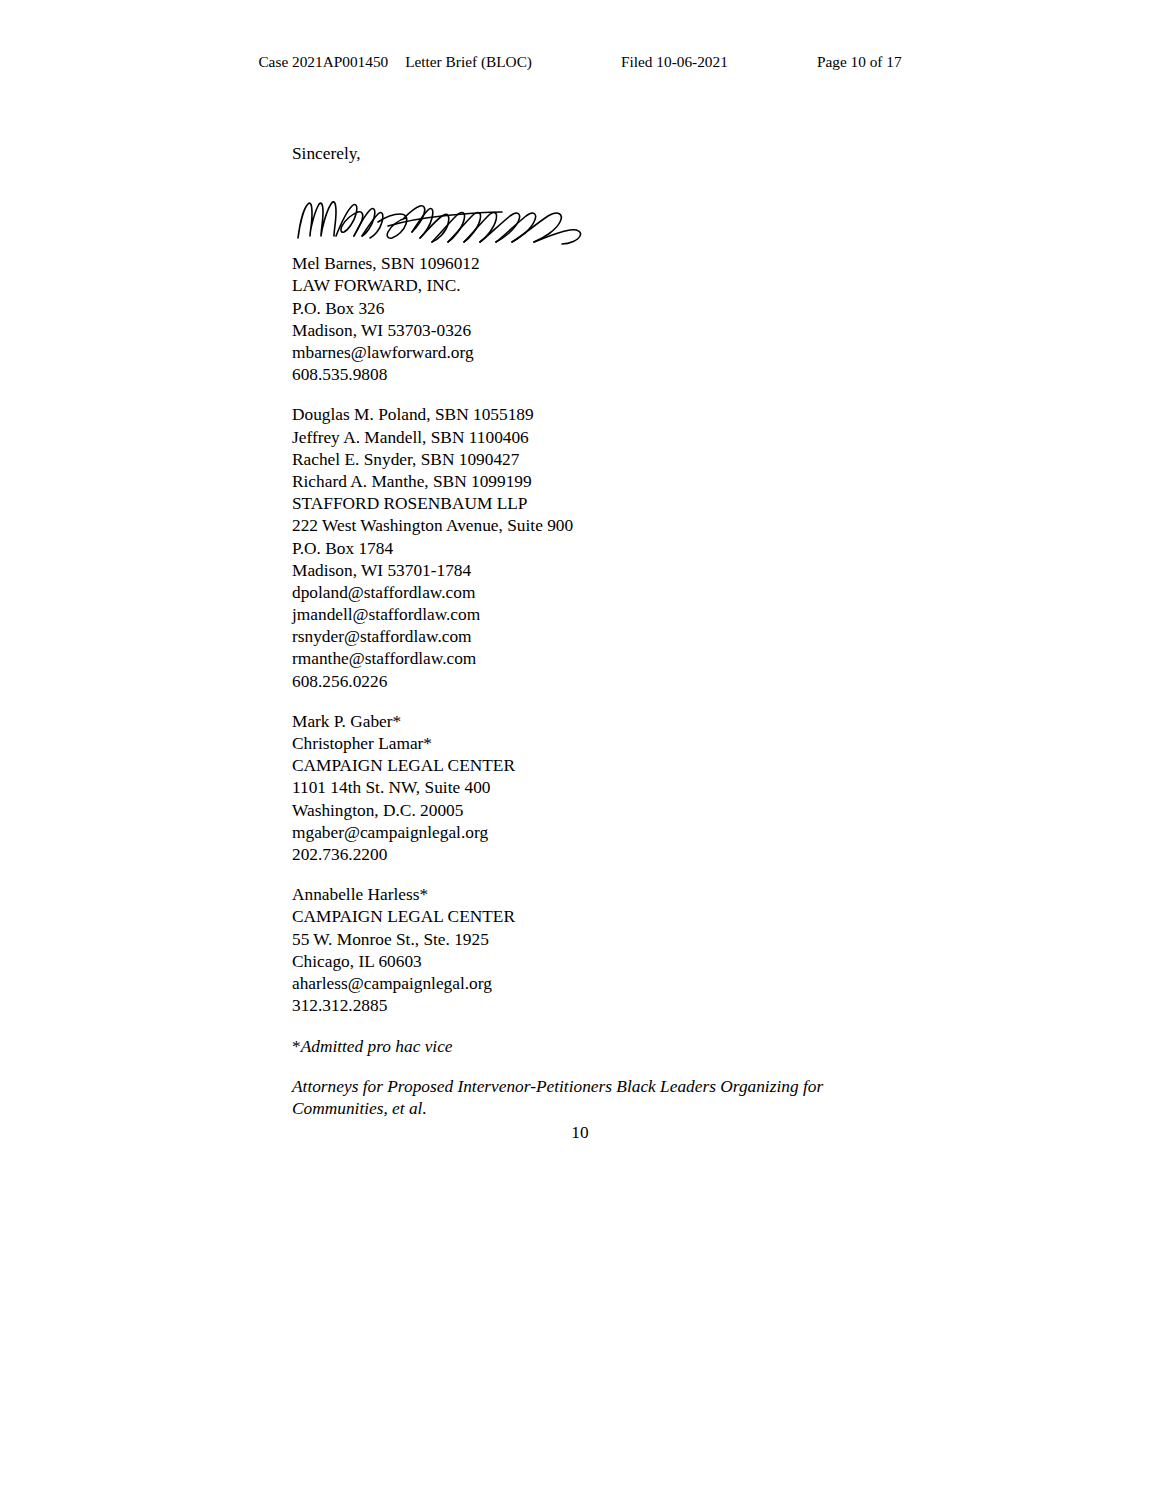Case 2021AP001450 Letter Brief (BLOC) Filed 10-06-2021 Page 10 of 17
Sincerely,
Mel Barnes, SBN 1096012
LAW FORWARD, INC.
P.O. Box 326
Madison, WI 53703-0326
mbarnes@lawforward.org
608.535.9808
Douglas M. Poland, SBN 1055189
Jeffrey A. Mandell, SBN 1100406
Rachel E. Snyder, SBN 1090427
Richard A. Manthe, SBN 1099199
STAFFORD ROSENBAUM LLP
222 West Washington Avenue, Suite 900
P.O. Box 1784
Madison, WI 53701-1784
dpoland@staffordlaw.com
jmandell@staffordlaw.com
rsnyder@staffordlaw.com
rmanthe@staffordlaw.com
608.256.0226
Mark P. Gaber*
Christopher Lamar*
CAMPAIGN LEGAL CENTER
1101 14th St. NW, Suite 400
Washington, D.C. 20005
mgaber@campaignlegal.org
202.736.2200
Annabelle Harless*
CAMPAIGN LEGAL CENTER
55 W. Monroe St., Ste. 1925
Chicago, IL 60603
aharless@campaignlegal.org
312.312.2885
*Admitted pro hac vice
Attorneys for Proposed Intervenor-Petitioners Black Leaders Organizing for Communities, et al.
10